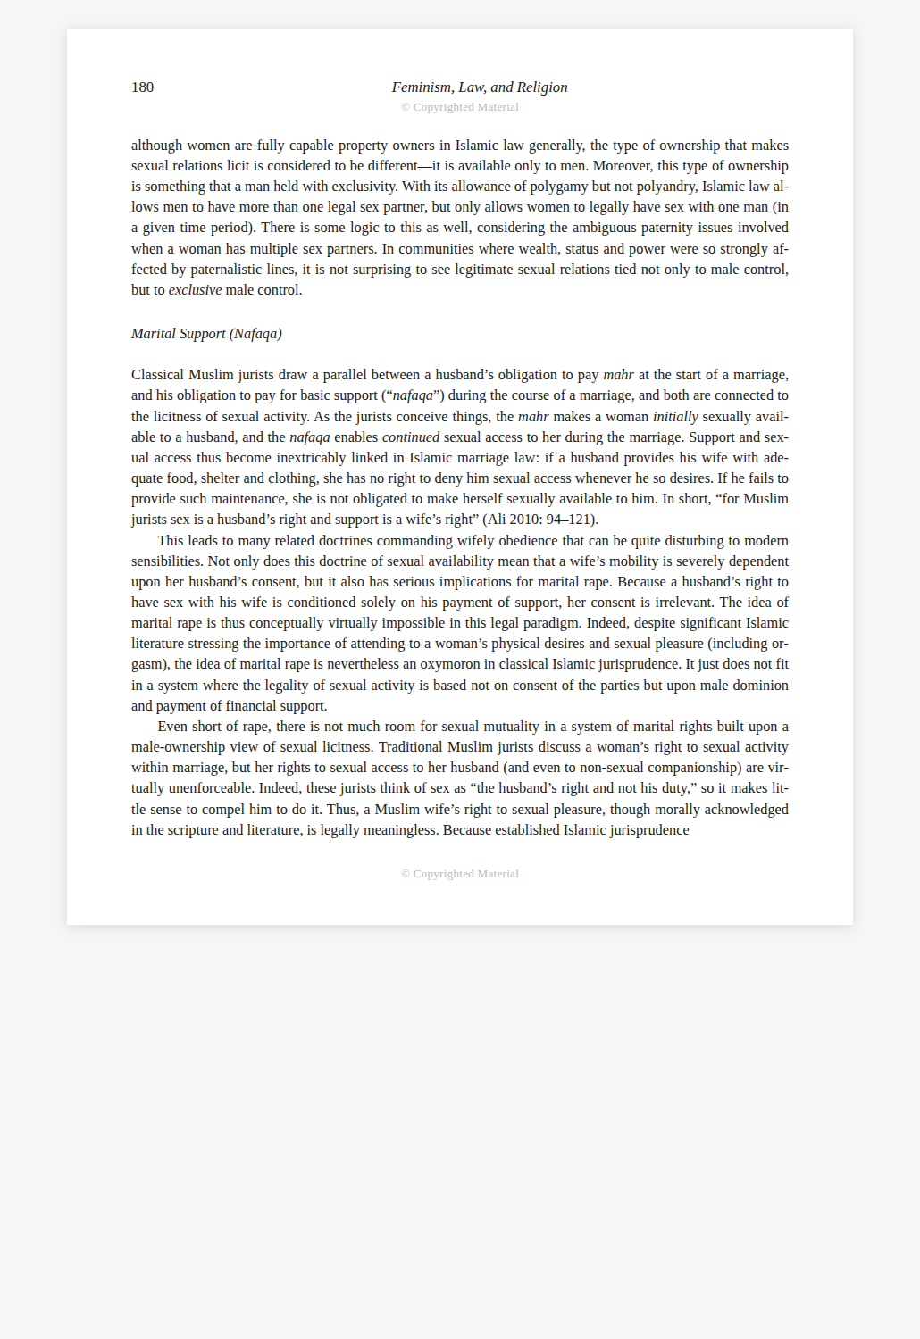180 Feminism, Law, and Religion
© Copyrighted Material
although women are fully capable property owners in Islamic law generally, the type of ownership that makes sexual relations licit is considered to be different—it is available only to men. Moreover, this type of ownership is something that a man held with exclusivity. With its allowance of polygamy but not polyandry, Islamic law allows men to have more than one legal sex partner, but only allows women to legally have sex with one man (in a given time period). There is some logic to this as well, considering the ambiguous paternity issues involved when a woman has multiple sex partners. In communities where wealth, status and power were so strongly affected by paternalistic lines, it is not surprising to see legitimate sexual relations tied not only to male control, but to exclusive male control.
Marital Support (Nafaqa)
Classical Muslim jurists draw a parallel between a husband’s obligation to pay mahr at the start of a marriage, and his obligation to pay for basic support (“nafaqa”) during the course of a marriage, and both are connected to the licitness of sexual activity. As the jurists conceive things, the mahr makes a woman initially sexually available to a husband, and the nafaqa enables continued sexual access to her during the marriage. Support and sexual access thus become inextricably linked in Islamic marriage law: if a husband provides his wife with adequate food, shelter and clothing, she has no right to deny him sexual access whenever he so desires. If he fails to provide such maintenance, she is not obligated to make herself sexually available to him. In short, “for Muslim jurists sex is a husband’s right and support is a wife’s right” (Ali 2010: 94–121).
This leads to many related doctrines commanding wifely obedience that can be quite disturbing to modern sensibilities. Not only does this doctrine of sexual availability mean that a wife’s mobility is severely dependent upon her husband’s consent, but it also has serious implications for marital rape. Because a husband’s right to have sex with his wife is conditioned solely on his payment of support, her consent is irrelevant. The idea of marital rape is thus conceptually virtually impossible in this legal paradigm. Indeed, despite significant Islamic literature stressing the importance of attending to a woman’s physical desires and sexual pleasure (including orgasm), the idea of marital rape is nevertheless an oxymoron in classical Islamic jurisprudence. It just does not fit in a system where the legality of sexual activity is based not on consent of the parties but upon male dominion and payment of financial support.
Even short of rape, there is not much room for sexual mutuality in a system of marital rights built upon a male-ownership view of sexual licitness. Traditional Muslim jurists discuss a woman’s right to sexual activity within marriage, but her rights to sexual access to her husband (and even to non-sexual companionship) are virtually unenforceable. Indeed, these jurists think of sex as “the husband’s right and not his duty,” so it makes little sense to compel him to do it. Thus, a Muslim wife’s right to sexual pleasure, though morally acknowledged in the scripture and literature, is legally meaningless. Because established Islamic jurisprudence
© Copyrighted Material